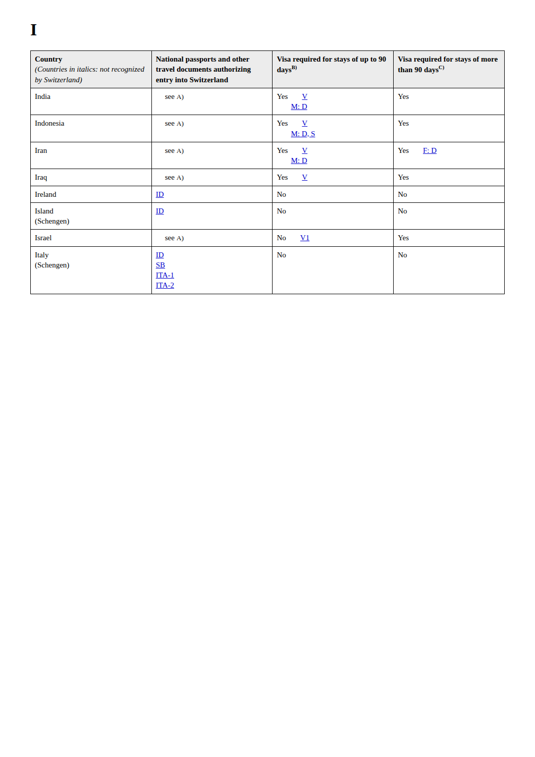I
| Country (Countries in italics: not recognized by Switzerland) | National passports and other travel documents authorizing entry into Switzerland | Visa required for stays of up to 90 days B) | Visa required for stays of more than 90 days C) |
| --- | --- | --- | --- |
| India | see A) | Yes V M: D | Yes |
| Indonesia | see A) | Yes V M: D, S | Yes |
| Iran | see A) | Yes V M: D | Yes F: D |
| Iraq | see A) | Yes V | Yes |
| Ireland | ID | No | No |
| Island (Schengen) | ID | No | No |
| Israel | see A) | No V1 | Yes |
| Italy (Schengen) | ID SB ITA-1 ITA-2 | No | No |